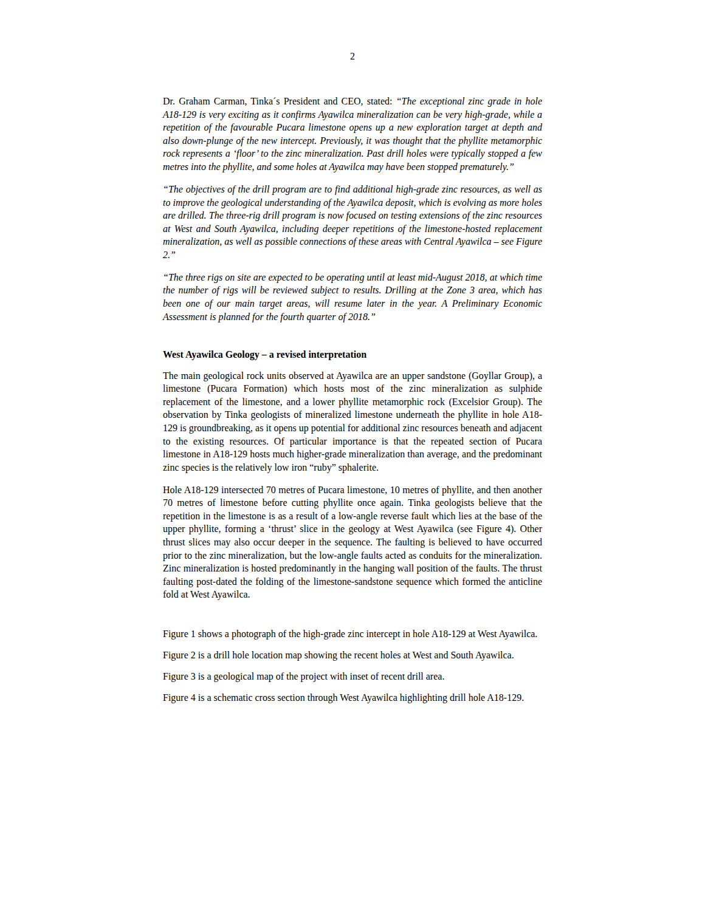2
Dr. Graham Carman, Tinka´s President and CEO, stated: “The exceptional zinc grade in hole A18-129 is very exciting as it confirms Ayawilca mineralization can be very high-grade, while a repetition of the favourable Pucara limestone opens up a new exploration target at depth and also down-plunge of the new intercept. Previously, it was thought that the phyllite metamorphic rock represents a ‘floor’ to the zinc mineralization. Past drill holes were typically stopped a few metres into the phyllite, and some holes at Ayawilca may have been stopped prematurely.”
“The objectives of the drill program are to find additional high-grade zinc resources, as well as to improve the geological understanding of the Ayawilca deposit, which is evolving as more holes are drilled. The three-rig drill program is now focused on testing extensions of the zinc resources at West and South Ayawilca, including deeper repetitions of the limestone-hosted replacement mineralization, as well as possible connections of these areas with Central Ayawilca – see Figure 2.”
“The three rigs on site are expected to be operating until at least mid-August 2018, at which time the number of rigs will be reviewed subject to results. Drilling at the Zone 3 area, which has been one of our main target areas, will resume later in the year. A Preliminary Economic Assessment is planned for the fourth quarter of 2018.”
West Ayawilca Geology – a revised interpretation
The main geological rock units observed at Ayawilca are an upper sandstone (Goyllar Group), a limestone (Pucara Formation) which hosts most of the zinc mineralization as sulphide replacement of the limestone, and a lower phyllite metamorphic rock (Excelsior Group). The observation by Tinka geologists of mineralized limestone underneath the phyllite in hole A18-129 is groundbreaking, as it opens up potential for additional zinc resources beneath and adjacent to the existing resources. Of particular importance is that the repeated section of Pucara limestone in A18-129 hosts much higher-grade mineralization than average, and the predominant zinc species is the relatively low iron “ruby” sphalerite.
Hole A18-129 intersected 70 metres of Pucara limestone, 10 metres of phyllite, and then another 70 metres of limestone before cutting phyllite once again. Tinka geologists believe that the repetition in the limestone is as a result of a low-angle reverse fault which lies at the base of the upper phyllite, forming a ‘thrust’ slice in the geology at West Ayawilca (see Figure 4). Other thrust slices may also occur deeper in the sequence. The faulting is believed to have occurred prior to the zinc mineralization, but the low-angle faults acted as conduits for the mineralization. Zinc mineralization is hosted predominantly in the hanging wall position of the faults. The thrust faulting post-dated the folding of the limestone-sandstone sequence which formed the anticline fold at West Ayawilca.
Figure 1 shows a photograph of the high-grade zinc intercept in hole A18-129 at West Ayawilca.
Figure 2 is a drill hole location map showing the recent holes at West and South Ayawilca.
Figure 3 is a geological map of the project with inset of recent drill area.
Figure 4 is a schematic cross section through West Ayawilca highlighting drill hole A18-129.